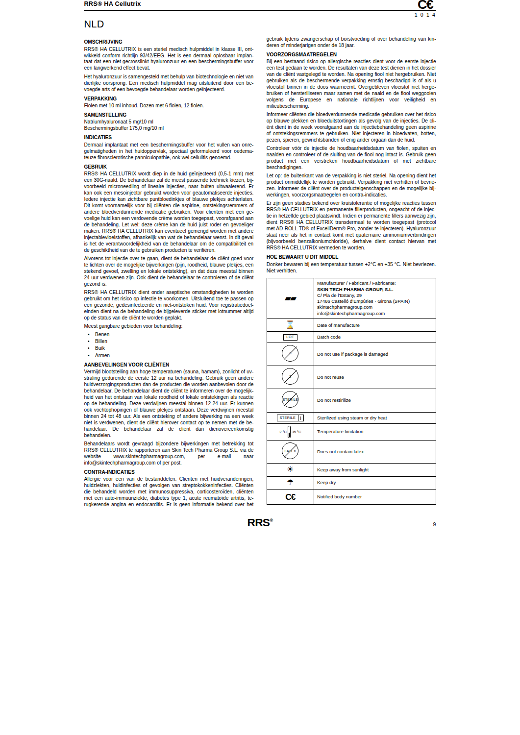RRS® HA Cellutrix
C€
1 0 1 4
NLD
Omschrijving
RRS® HA CELLUTRIX is een steriel medisch hulpmiddel in klasse III, ontwikkeld conform richtlijn 93/42/EEG. Het is een dermaal oplosbaar implantaat dat een niet-gecrosslinkt hyaluronzuur en een beschermingsbuffer voor een langwerkend effect bevat.
Het hyaluronzuur is samengesteld met behulp van biotechnologie en niet van dierlijke oorsprong. Een medisch hulpmiddel mag uitsluitend door een bevoegde arts of een bevoegde behandelaar worden geïnjecteerd.
Verpakking
Fiolen met 10 ml inhoud. Dozen met 6 fiolen, 12 fiolen.
Samenstelling
Natriumhyaluronaat 5 mg/10 ml
Beschermingsbuffer 175,0 mg/10 ml
Indicaties
Dermaal implantaat met een beschermingsbuffer voor het vullen van onregelmatigheden in het huidoppervlak, speciaal geformuleerd voor oedemateuze fibrosclerotische panniculopathie, ook wel cellulitis genoemd.
Gebruik
RRS® HA CELLUTRIX wordt diep in de huid geïnjecteerd (0,5-1 mm) met een 30G-naald. De behandelaar zal de meest passende techniek kiezen, bijvoorbeeld microneedling of lineaire injecties, naar buiten uitwaaierend. Er kan ook een mesoinjector gebruikt worden voor geautomatiseerde injecties. Iedere injectie kan zichtbare puntbloedinkjes of blauwe plekjes achterlaten. Dit komt voornamelijk voor bij cliënten die aspirine, ontstekingsremmers of andere bloedverdunnende medicatie gebruiken. Voor cliënten met een gevoelige huid kan een verdovende crème worden toegepast, voorafgaand aan de behandeling. Let wel: deze crème kan de huid juist roder en gevoeliger maken. RRS® HA CELLUTRIX kan eventueel gemengd worden met andere injectablevloeistoffen, afhankelijk van wat de behandelaar wenst. In dit geval is het de verantwoordelijkheid van de behandelaar om de compatibiliteit en de geschiktheid van de te gebruiken producten te verifiëren.
Alvorens tot injectie over te gaan, dient de behandelaar de cliënt goed voor te lichten over de mogelijke bijwerkingen (pijn, roodheid, blauwe plekjes, een stekend gevoel, zwelling en lokale ontsteking), en dat deze meestal binnen 24 uur verdwenen zijn. Ook dient de behandelaar te controleren of de cliënt gezond is.
RRS® HA CELLUTRIX dient onder aseptische omstandigheden te worden gebruikt om het risico op infectie te voorkomen. Uitsluitend toe te passen op een gezonde, gedesinfecteerde en niet-ontstoken huid. Voor registratiedoeleinden dient na de behandeling de bijgeleverde sticker met lotnummer altijd op de status van de cliënt te worden geplakt.
Meest gangbare gebieden voor behandeling:
Benen
Billen
Buik
Armen
Aanbevelingen voor cliënten
Vermijd blootstelling aan hoge temperaturen (sauna, hamam), zonlicht of uv-straling gedurende de eerste 12 uur na behandeling. Gebruik geen andere huidverzorgingsproducten dan de producten die worden aanbevolen door de behandelaar. De behandelaar dient de cliënt te informeren over de mogelijkheid van het ontstaan van lokale roodheid of lokale ontstekingen als reactie op de behandeling. Deze verdwijnen meestal binnen 12-24 uur. Er kunnen ook vochtophopingen of blauwe plekjes ontstaan. Deze verdwijnen meestal binnen 24 tot 48 uur. Als een ontsteking of andere bijwerking na een week niet is verdwenen, dient de cliënt hierover contact op te nemen met de behandelaar. De behandelaar zal de cliënt dan dienovereenkomstig behandelen.
Behandelaars wordt gevraagd bijzondere bijwerkingen met betrekking tot RRS® CELLUTRIX te rapporteren aan Skin Tech Pharma Group S.L. via de website www.skintechpharmagroup.com, per e-mail naar info@skintechpharmagroup.com of per post.
Contra-indicaties
Allergie voor een van de bestanddelen. Cliënten met huidveranderingen, huidziekten, huidinfecties of gevolgen van streptokokkeninfecties. Cliënten die behandeld worden met immunosuppressiva, corticosteroïden, cliënten met een auto-immuunziekte, diabetes type 1, acute reumatoïde artritis, terugkerende angina en endocarditis. Er is geen informatie bekend over het gebruik tijdens zwangerschap of borstvoeding of over behandeling van kinderen of minderjarigen onder de 18 jaar.
Voorzorgsmaatregelen
Bij een bestaand risico op allergische reacties dient voor de eerste injectie een test gedaan te worden. De resultaten van deze test dienen in het dossier van de cliënt vastgelegd te worden. Na opening fiool niet hergebruiken. Niet gebruiken als de beschermende verpakking ernstig beschadigd is of als u vloeistof binnen in de doos waarneemt. Overgebleven vloeistof niet hergebruiken of hersteriliseren maar samen met de naald en de fiool weggooien volgens de Europese en nationale richtlijnen voor veiligheid en milieubescherming.
Informeer cliënten die bloedverdunnende medicatie gebruiken over het risico op blauwe plekken en bloeduitstortingen als gevolg van de injecties. De cliënt dient in de week voorafgaand aan de injectiebehandeling geen aspirine of ontstekingsremmers te gebruiken. Niet injecteren in bloedvaten, botten, pezen, spieren, gewrichtsbanden of enig ander orgaan dan de huid.
Controleer vóór de injectie de houdbaarheidsdatum van fiolen, spuiten en naalden en controleer of de sluiting van de fiool nog intact is. Gebruik geen product met een verstreken houdbaarheidsdatum of met zichtbare beschadigingen.
Let op: de buitenkant van de verpakking is niet steriel. Na opening dient het product onmiddellijk te worden gebruikt. Verpakking niet verhitten of bevriezen. Informeer de cliënt over de producteigenschappen en de mogelijke bijwerkingen, voorzorgsmaatregelen en contra-indicaties.
Er zijn geen studies bekend over kruistolerantie of mogelijke reacties tussen RRS® HA CELLUTRIX en permanente fillerproducten, ongeacht of de injectie in hetzelfde gebied plaatsvindt. Indien er permanente fillers aanwezig zijn, dient RRS® HA CELLUTRIX transdermaal te worden toegepast (protocol met AD ROLL TD® of ExcellDerm® Pro, zonder te injecteren). Hyaluronzuur slaat neer als het in contact komt met quaternaire ammoniumverbindingen (bijvoorbeeld benzalkoniumchloride), derhalve dient contact hiervan met RRS® HA CELLUTRIX vermeden te worden.
Hoe bewaart u dit middel
Donker bewaren bij een temperatuur tussen +2°C en +35 °C. Niet bevriezen. Niet verhitten.
| ▰▰ | Manufacturer / Fabricant / Fabricante: SKIN TECH PHARMA GROUP, S.L. C/ Pla de l’Estany, 29 17486 Castelló d’Empúries · Girona (SPAIN) skintechpharmagroup.com info@skintechpharmagroup.com |
| ⌛ | Date of manufacture |
| LOT | Batch code |
| ⚠ | Do not use if package is damaged |
| 2 | Do not reuse |
| STERILE | Do not restirilize |
| STERILE / | Sterilized using steam or dry heat |
| 2 °C 35 °C | Temperature limitation |
| LATEX | Does not contain latex |
| ☀ | Keep away from sunlight |
| ☂ | Keep dry |
| C€ | Notified body number |
RRS®
9